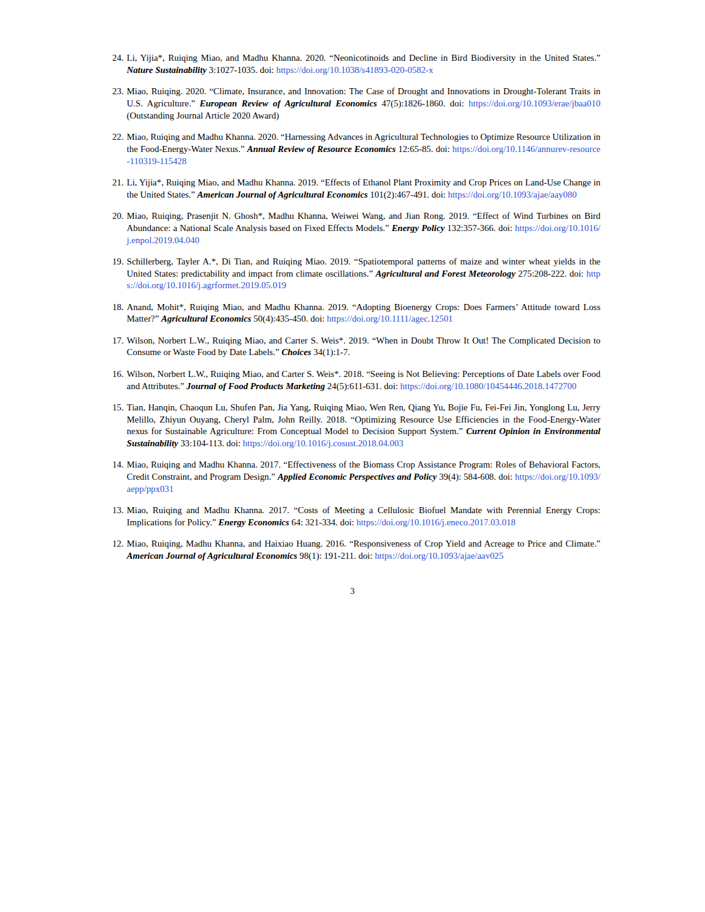24. Li, Yijia*, Ruiqing Miao, and Madhu Khanna. 2020. “Neonicotinoids and Decline in Bird Biodiversity in the United States.” Nature Sustainability 3:1027-1035. doi: https://doi.org/10.1038/s41893-020-0582-x
23. Miao, Ruiqing. 2020. “Climate, Insurance, and Innovation: The Case of Drought and Innovations in Drought-Tolerant Traits in U.S. Agriculture.” European Review of Agricultural Economics 47(5):1826-1860. doi: https://doi.org/10.1093/erae/jbaa010 (Outstanding Journal Article 2020 Award)
22. Miao, Ruiqing and Madhu Khanna. 2020. “Harnessing Advances in Agricultural Technologies to Optimize Resource Utilization in the Food-Energy-Water Nexus.” Annual Review of Resource Economics 12:65-85. doi: https://doi.org/10.1146/annurev-resource-110319-115428
21. Li, Yijia*, Ruiqing Miao, and Madhu Khanna. 2019. “Effects of Ethanol Plant Proximity and Crop Prices on Land-Use Change in the United States.” American Journal of Agricultural Economics 101(2):467-491. doi: https://doi.org/10.1093/ajae/aay080
20. Miao, Ruiqing, Prasenjit N. Ghosh*, Madhu Khanna, Weiwei Wang, and Jian Rong. 2019. “Effect of Wind Turbines on Bird Abundance: a National Scale Analysis based on Fixed Effects Models.” Energy Policy 132:357-366. doi: https://doi.org/10.1016/j.enpol.2019.04.040
19. Schillerberg, Tayler A.*, Di Tian, and Ruiqing Miao. 2019. “Spatiotemporal patterns of maize and winter wheat yields in the United States: predictability and impact from climate oscillations.” Agricultural and Forest Meteorology 275:208-222. doi: https://doi.org/10.1016/j.agrformet.2019.05.019
18. Anand, Mohit*, Ruiqing Miao, and Madhu Khanna. 2019. “Adopting Bioenergy Crops: Does Farmers’ Attitude toward Loss Matter?” Agricultural Economics 50(4):435-450. doi: https://doi.org/10.1111/agec.12501
17. Wilson, Norbert L.W., Ruiqing Miao, and Carter S. Weis*. 2019. “When in Doubt Throw It Out! The Complicated Decision to Consume or Waste Food by Date Labels.” Choices 34(1):1-7.
16. Wilson, Norbert L.W., Ruiqing Miao, and Carter S. Weis*. 2018. “Seeing is Not Believing: Perceptions of Date Labels over Food and Attributes.” Journal of Food Products Marketing 24(5):611-631. doi: https://doi.org/10.1080/10454446.2018.1472700
15. Tian, Hanqin, Chaoqun Lu, Shufen Pan, Jia Yang, Ruiqing Miao, Wen Ren, Qiang Yu, Bojie Fu, Fei-Fei Jin, Yonglong Lu, Jerry Melillo, Zhiyun Ouyang, Cheryl Palm, John Reilly. 2018. “Optimizing Resource Use Efficiencies in the Food-Energy-Water nexus for Sustainable Agriculture: From Conceptual Model to Decision Support System.” Current Opinion in Environmental Sustainability 33:104-113. doi: https://doi.org/10.1016/j.cosust.2018.04.003
14. Miao, Ruiqing and Madhu Khanna. 2017. “Effectiveness of the Biomass Crop Assistance Program: Roles of Behavioral Factors, Credit Constraint, and Program Design.” Applied Economic Perspectives and Policy 39(4): 584-608. doi: https://doi.org/10.1093/aepp/ppx031
13. Miao, Ruiqing and Madhu Khanna. 2017. “Costs of Meeting a Cellulosic Biofuel Mandate with Perennial Energy Crops: Implications for Policy.” Energy Economics 64: 321-334. doi: https://doi.org/10.1016/j.eneco.2017.03.018
12. Miao, Ruiqing, Madhu Khanna, and Haixiao Huang. 2016. “Responsiveness of Crop Yield and Acreage to Price and Climate.” American Journal of Agricultural Economics 98(1): 191-211. doi: https://doi.org/10.1093/ajae/aav025
3